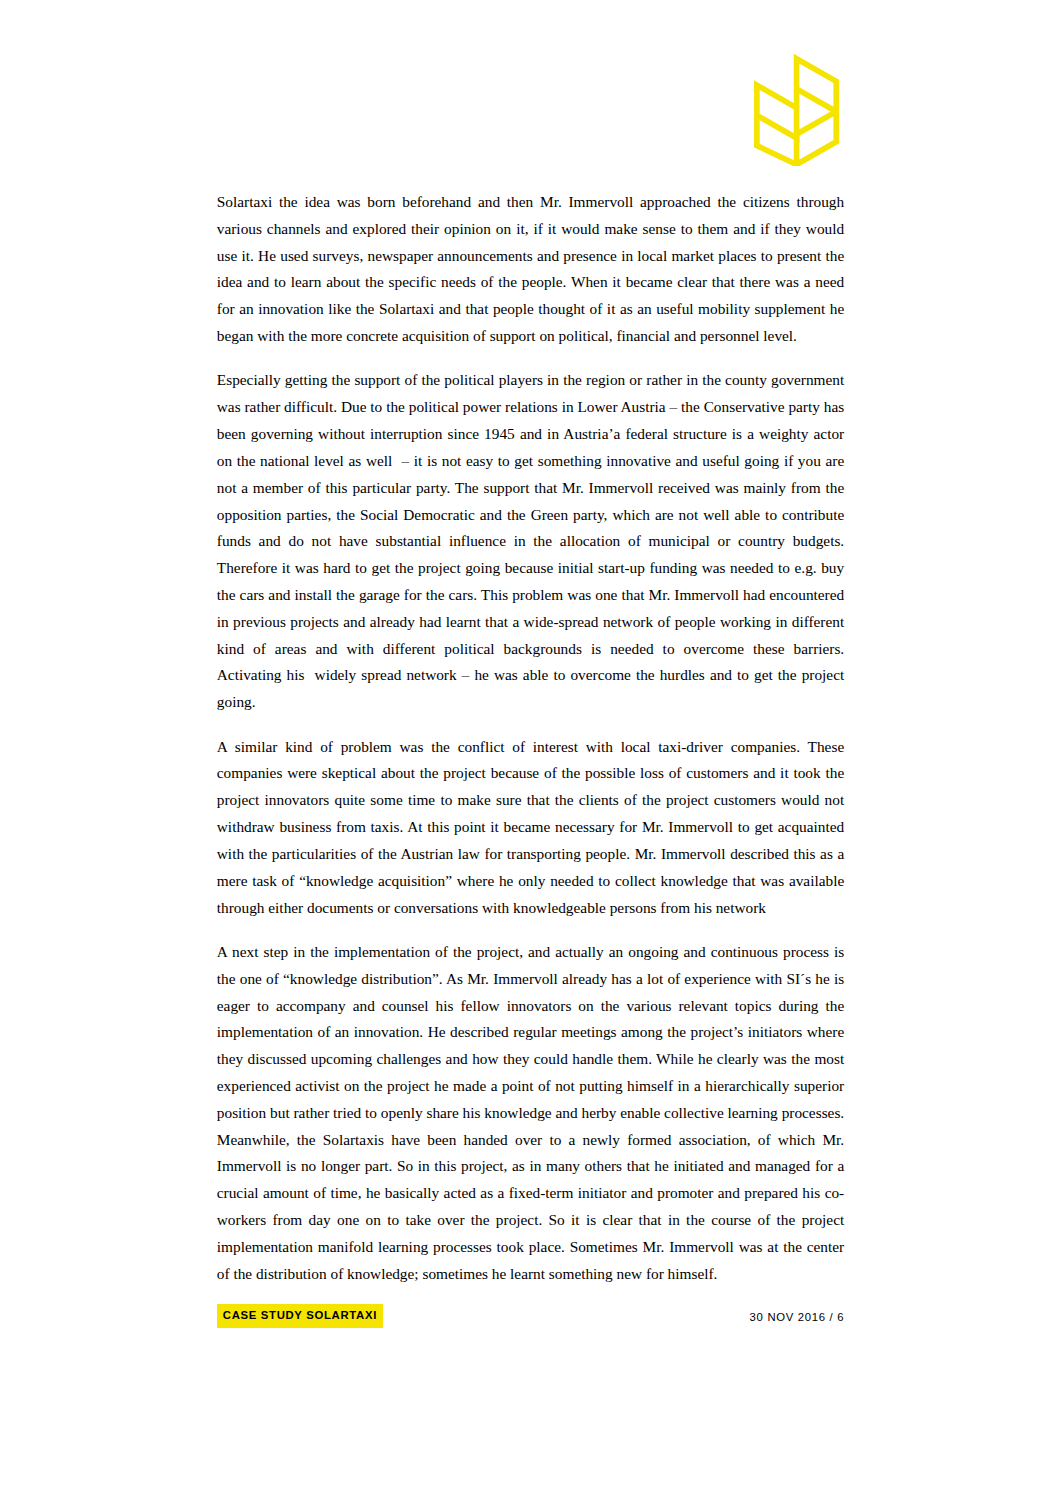Solartaxi the idea was born beforehand and then Mr. Immervoll approached the citizens through various channels and explored their opinion on it, if it would make sense to them and if they would use it. He used surveys, newspaper announcements and presence in local market places to present the idea and to learn about the specific needs of the people. When it became clear that there was a need for an innovation like the Solartaxi and that people thought of it as an useful mobility supplement he began with the more concrete acquisition of support on political, financial and personnel level.
Especially getting the support of the political players in the region or rather in the county government was rather difficult. Due to the political power relations in Lower Austria – the Conservative party has been governing without interruption since 1945 and in Austria’a federal structure is a weighty actor on the national level as well – it is not easy to get something innovative and useful going if you are not a member of this particular party. The support that Mr. Immervoll received was mainly from the opposition parties, the Social Democratic and the Green party, which are not well able to contribute funds and do not have substantial influence in the allocation of municipal or country budgets. Therefore it was hard to get the project going because initial start-up funding was needed to e.g. buy the cars and install the garage for the cars. This problem was one that Mr. Immervoll had encountered in previous projects and already had learnt that a wide-spread network of people working in different kind of areas and with different political backgrounds is needed to overcome these barriers. Activating his widely spread network – he was able to overcome the hurdles and to get the project going.
A similar kind of problem was the conflict of interest with local taxi-driver companies. These companies were skeptical about the project because of the possible loss of customers and it took the project innovators quite some time to make sure that the clients of the project customers would not withdraw business from taxis. At this point it became necessary for Mr. Immervoll to get acquainted with the particularities of the Austrian law for transporting people. Mr. Immervoll described this as a mere task of “knowledge acquisition” where he only needed to collect knowledge that was available through either documents or conversations with knowledgeable persons from his network
A next step in the implementation of the project, and actually an ongoing and continuous process is the one of “knowledge distribution”. As Mr. Immervoll already has a lot of experience with SI´s he is eager to accompany and counsel his fellow innovators on the various relevant topics during the implementation of an innovation. He described regular meetings among the project’s initiators where they discussed upcoming challenges and how they could handle them. While he clearly was the most experienced activist on the project he made a point of not putting himself in a hierarchically superior position but rather tried to openly share his knowledge and herby enable collective learning processes. Meanwhile, the Solartaxis have been handed over to a newly formed association, of which Mr. Immervoll is no longer part. So in this project, as in many others that he initiated and managed for a crucial amount of time, he basically acted as a fixed-term initiator and promoter and prepared his co-workers from day one on to take over the project. So it is clear that in the course of the project implementation manifold learning processes took place. Sometimes Mr. Immervoll was at the center of the distribution of knowledge; sometimes he learnt something new for himself.
CASE STUDY SOLARTAXI 30 NOV 2016 / 6